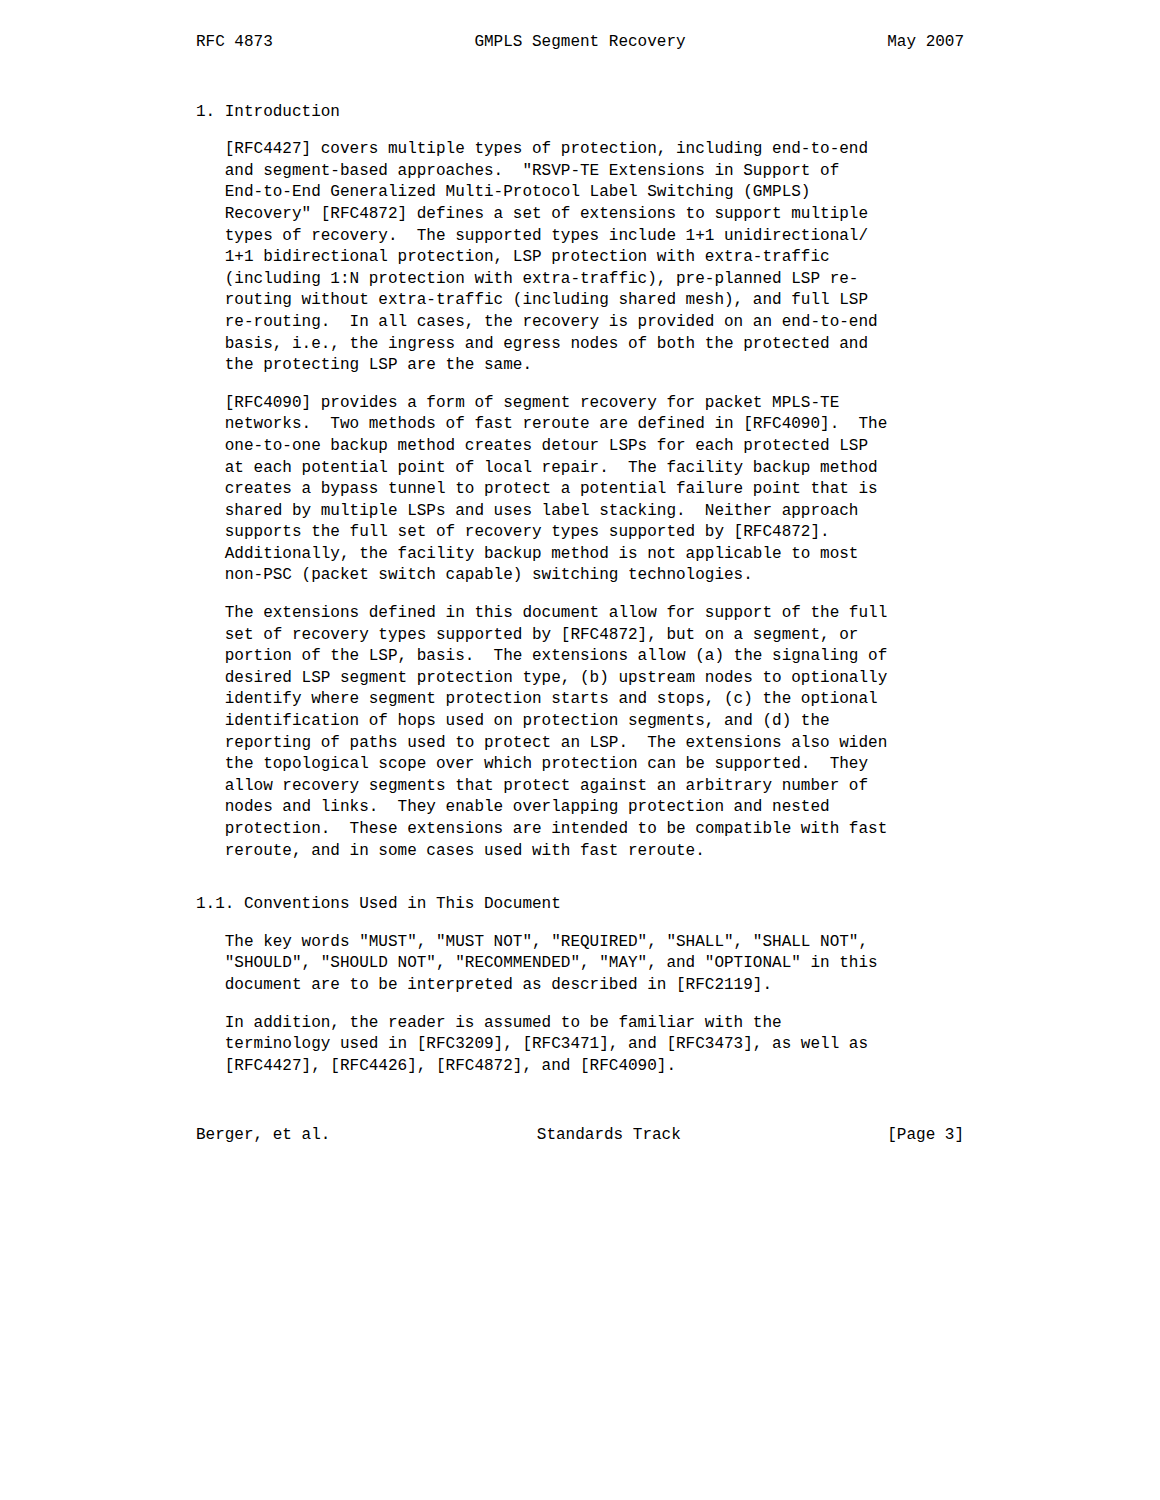RFC 4873 GMPLS Segment Recovery May 2007
1. Introduction
[RFC4427] covers multiple types of protection, including end-to-end and segment-based approaches. "RSVP-TE Extensions in Support of End-to-End Generalized Multi-Protocol Label Switching (GMPLS) Recovery" [RFC4872] defines a set of extensions to support multiple types of recovery. The supported types include 1+1 unidirectional/ 1+1 bidirectional protection, LSP protection with extra-traffic (including 1:N protection with extra-traffic), pre-planned LSP re- routing without extra-traffic (including shared mesh), and full LSP re-routing. In all cases, the recovery is provided on an end-to-end basis, i.e., the ingress and egress nodes of both the protected and the protecting LSP are the same.
[RFC4090] provides a form of segment recovery for packet MPLS-TE networks. Two methods of fast reroute are defined in [RFC4090]. The one-to-one backup method creates detour LSPs for each protected LSP at each potential point of local repair. The facility backup method creates a bypass tunnel to protect a potential failure point that is shared by multiple LSPs and uses label stacking. Neither approach supports the full set of recovery types supported by [RFC4872]. Additionally, the facility backup method is not applicable to most non-PSC (packet switch capable) switching technologies.
The extensions defined in this document allow for support of the full set of recovery types supported by [RFC4872], but on a segment, or portion of the LSP, basis. The extensions allow (a) the signaling of desired LSP segment protection type, (b) upstream nodes to optionally identify where segment protection starts and stops, (c) the optional identification of hops used on protection segments, and (d) the reporting of paths used to protect an LSP. The extensions also widen the topological scope over which protection can be supported. They allow recovery segments that protect against an arbitrary number of nodes and links. They enable overlapping protection and nested protection. These extensions are intended to be compatible with fast reroute, and in some cases used with fast reroute.
1.1. Conventions Used in This Document
The key words "MUST", "MUST NOT", "REQUIRED", "SHALL", "SHALL NOT", "SHOULD", "SHOULD NOT", "RECOMMENDED", "MAY", and "OPTIONAL" in this document are to be interpreted as described in [RFC2119].
In addition, the reader is assumed to be familiar with the terminology used in [RFC3209], [RFC3471], and [RFC3473], as well as [RFC4427], [RFC4426], [RFC4872], and [RFC4090].
Berger, et al. Standards Track [Page 3]